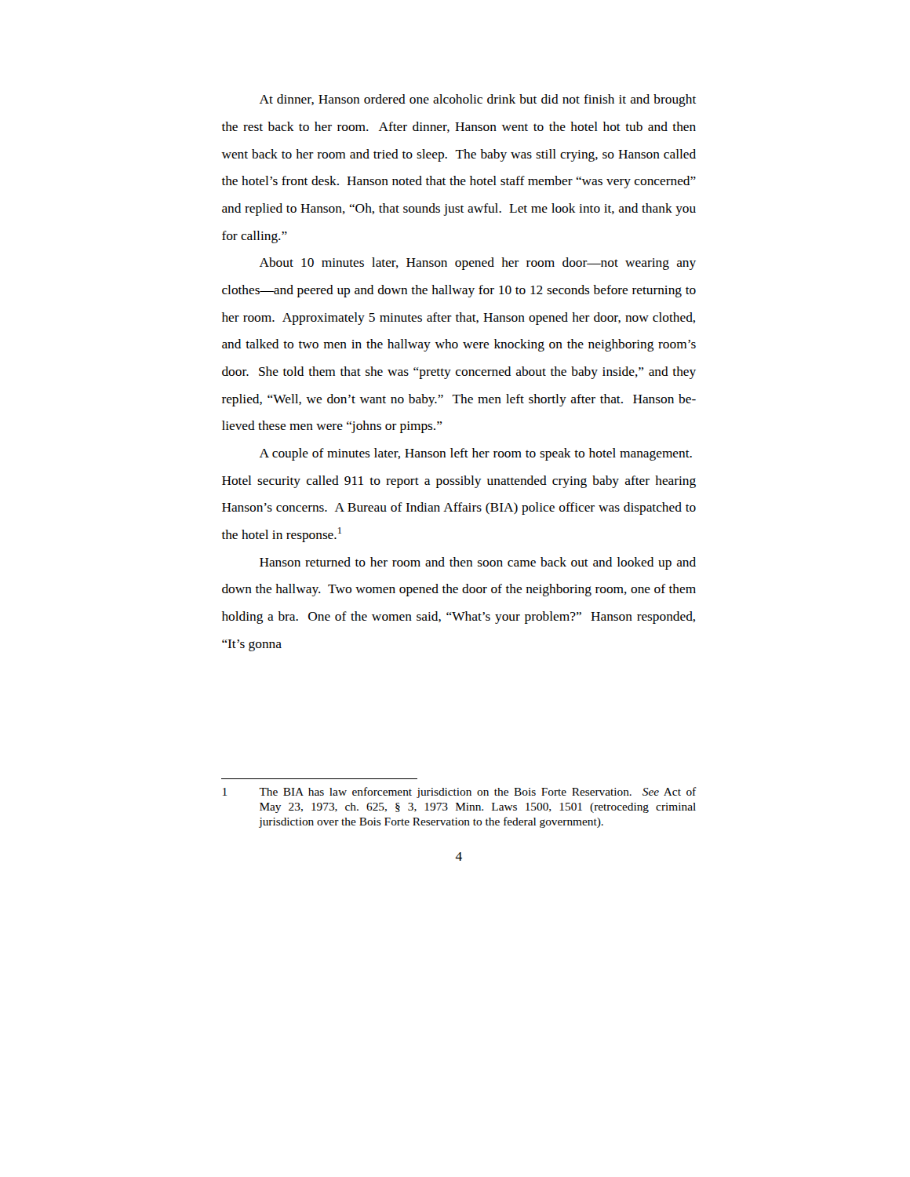At dinner, Hanson ordered one alcoholic drink but did not finish it and brought the rest back to her room. After dinner, Hanson went to the hotel hot tub and then went back to her room and tried to sleep. The baby was still crying, so Hanson called the hotel’s front desk. Hanson noted that the hotel staff member “was very concerned” and replied to Hanson, “Oh, that sounds just awful. Let me look into it, and thank you for calling.”
About 10 minutes later, Hanson opened her room door—not wearing any clothes—and peered up and down the hallway for 10 to 12 seconds before returning to her room. Approximately 5 minutes after that, Hanson opened her door, now clothed, and talked to two men in the hallway who were knocking on the neighboring room’s door. She told them that she was “pretty concerned about the baby inside,” and they replied, “Well, we don’t want no baby.” The men left shortly after that. Hanson believed these men were “johns or pimps.”
A couple of minutes later, Hanson left her room to speak to hotel management. Hotel security called 911 to report a possibly unattended crying baby after hearing Hanson’s concerns. A Bureau of Indian Affairs (BIA) police officer was dispatched to the hotel in response.1
Hanson returned to her room and then soon came back out and looked up and down the hallway. Two women opened the door of the neighboring room, one of them holding a bra. One of the women said, “What’s your problem?” Hanson responded, “It’s gonna
1 The BIA has law enforcement jurisdiction on the Bois Forte Reservation. See Act of May 23, 1973, ch. 625, § 3, 1973 Minn. Laws 1500, 1501 (retroceding criminal jurisdiction over the Bois Forte Reservation to the federal government).
4